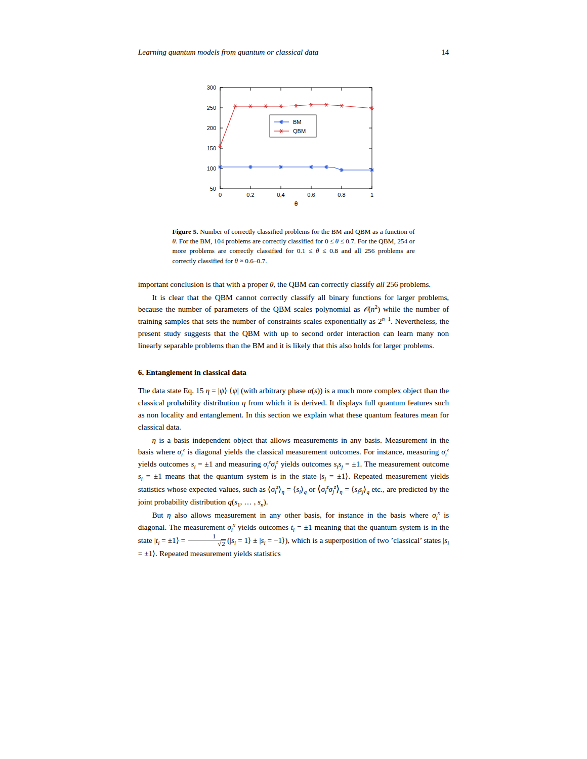Learning quantum models from quantum or classical data 14
50 100 150 200 250 300 0 0.2 0.4 0.6 0.8 1 θ BM QBM
Figure 5. Number of correctly classified problems for the BM and QBM as a function of θ. For the BM, 104 problems are correctly classified for 0 ≤ θ ≤ 0.7. For the QBM, 254 or more problems are correctly classified for 0.1 ≤ θ ≤ 0.8 and all 256 problems are correctly classified for θ ≈ 0.6–0.7.
important conclusion is that with a proper θ, the QBM can correctly classify all 256 problems.
It is clear that the QBM cannot correctly classify all binary functions for larger problems, because the number of parameters of the QBM scales polynomial as 𝒪(n2) while the number of training samples that sets the number of constraints scales exponentially as 2n−1. Nevertheless, the present study suggests that the QBM with up to second order interaction can learn many non linearly separable problems than the BM and it is likely that this also holds for larger problems.
6. Entanglement in classical data
The data state Eq. 15 η = |ψ⟩ ⟨ψ| (with arbitrary phase α(s)) is a much more complex object than the classical probability distribution q from which it is derived. It displays full quantum features such as non locality and entanglement. In this section we explain what these quantum features mean for classical data.
η is a basis independent object that allows measurements in any basis. Measurement in the basis where σiz is diagonal yields the classical measurement outcomes. For instance, measuring σiz yields outcomes si = ±1 and measuring σizσjz yields outcomes sisj = ±1. The measurement outcome si = ±1 means that the quantum system is in the state |si = ±1⟩. Repeated measurement yields statistics whose expected values, such as ⟨σiz⟩η = ⟨si⟩q or ⟨σizσjz⟩η = ⟨sisj⟩q etc., are predicted by the joint probability distribution q(s1, … , sn).
But η also allows measurement in any other basis, for instance in the basis where σix is diagonal. The measurement σix yields outcomes ti = ±1 meaning that the quantum system is in the state |ti = ±1⟩ = 12(|si = 1⟩ ± |si = −1⟩), which is a superposition of two ’classical’ states |si = ±1⟩. Repeated measurement yields statistics